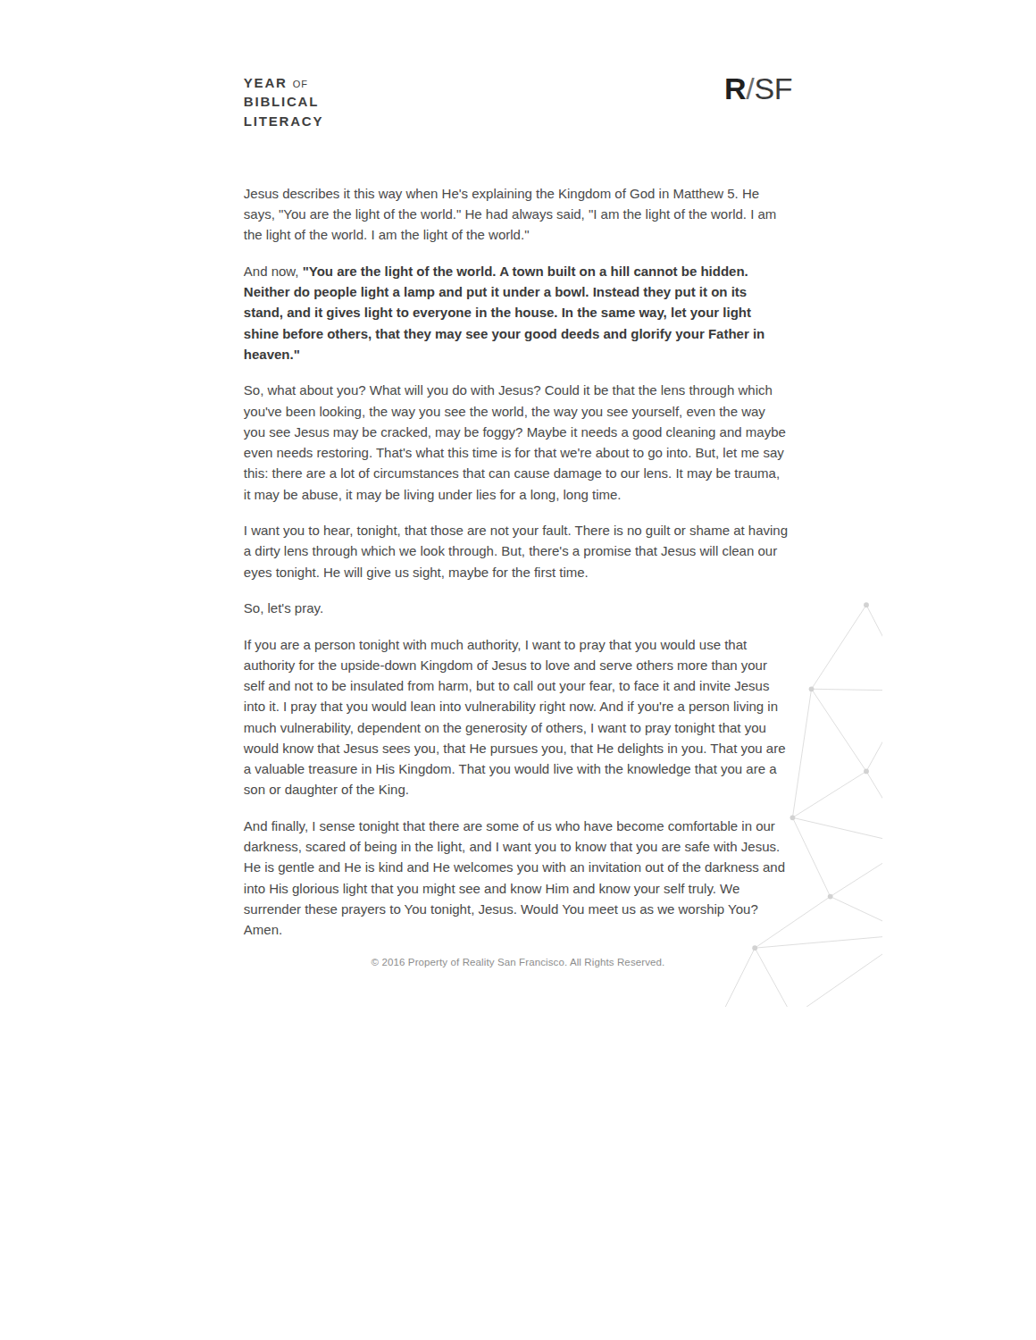Year of
Biblical
Literacy
R/SF
Jesus describes it this way when He's explaining the Kingdom of God in Matthew 5. He says, "You are the light of the world." He had always said, "I am the light of the world. I am the light of the world. I am the light of the world."
And now, "You are the light of the world. A town built on a hill cannot be hidden. Neither do people light a lamp and put it under a bowl. Instead they put it on its stand, and it gives light to everyone in the house. In the same way, let your light shine before others, that they may see your good deeds and glorify your Father in heaven."
So, what about you? What will you do with Jesus? Could it be that the lens through which you've been looking, the way you see the world, the way you see yourself, even the way you see Jesus may be cracked, may be foggy? Maybe it needs a good cleaning and maybe even needs restoring. That's what this time is for that we're about to go into. But, let me say this: there are a lot of circumstances that can cause damage to our lens. It may be trauma, it may be abuse, it may be living under lies for a long, long time.
I want you to hear, tonight, that those are not your fault. There is no guilt or shame at having a dirty lens through which we look through. But, there's a promise that Jesus will clean our eyes tonight. He will give us sight, maybe for the first time.
So, let's pray.
If you are a person tonight with much authority, I want to pray that you would use that authority for the upside-down Kingdom of Jesus to love and serve others more than your self and not to be insulated from harm, but to call out your fear, to face it and invite Jesus into it. I pray that you would lean into vulnerability right now. And if you're a person living in much vulnerability, dependent on the generosity of others, I want to pray tonight that you would know that Jesus sees you, that He pursues you, that He delights in you. That you are a valuable treasure in His Kingdom. That you would live with the knowledge that you are a son or daughter of the King.
And finally, I sense tonight that there are some of us who have become comfortable in our darkness, scared of being in the light, and I want you to know that you are safe with Jesus. He is gentle and He is kind and He welcomes you with an invitation out of the darkness and into His glorious light that you might see and know Him and know your self truly. We surrender these prayers to You tonight, Jesus. Would You meet us as we worship You? Amen.
© 2016 Property of Reality San Francisco. All Rights Reserved.